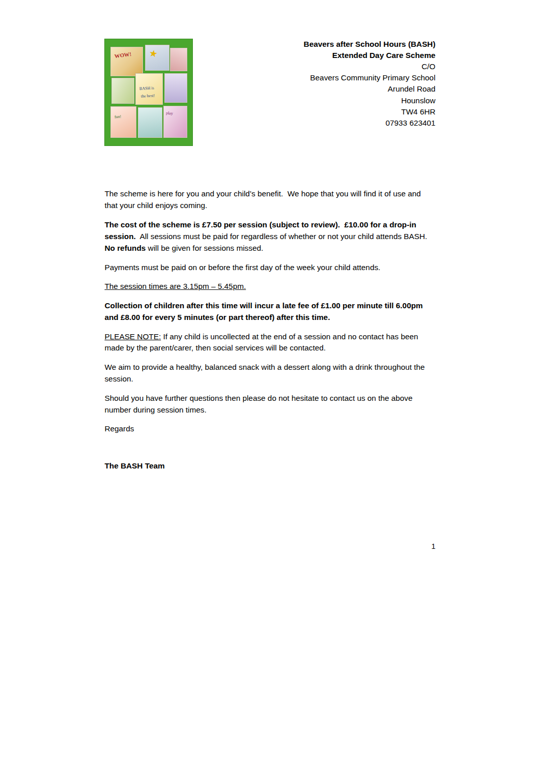★
WOW!
BASH is
the best!
fun!
play
Beavers after School Hours (BASH)
Extended Day Care Scheme
C/O
Beavers Community Primary School
Arundel Road
Hounslow
TW4 6HR
07933 623401
The scheme is here for you and your child’s benefit. We hope that you will find it of use and that your child enjoys coming.
The cost of the scheme is £7.50 per session (subject to review). £10.00 for a drop-in session. All sessions must be paid for regardless of whether or not your child attends BASH. No refunds will be given for sessions missed.
Payments must be paid on or before the first day of the week your child attends.
The session times are 3.15pm – 5.45pm.
Collection of children after this time will incur a late fee of £1.00 per minute till 6.00pm and £8.00 for every 5 minutes (or part thereof) after this time.
PLEASE NOTE: If any child is uncollected at the end of a session and no contact has been made by the parent/carer, then social services will be contacted.
We aim to provide a healthy, balanced snack with a dessert along with a drink throughout the session.
Should you have further questions then please do not hesitate to contact us on the above number during session times.
Regards
The BASH Team
1